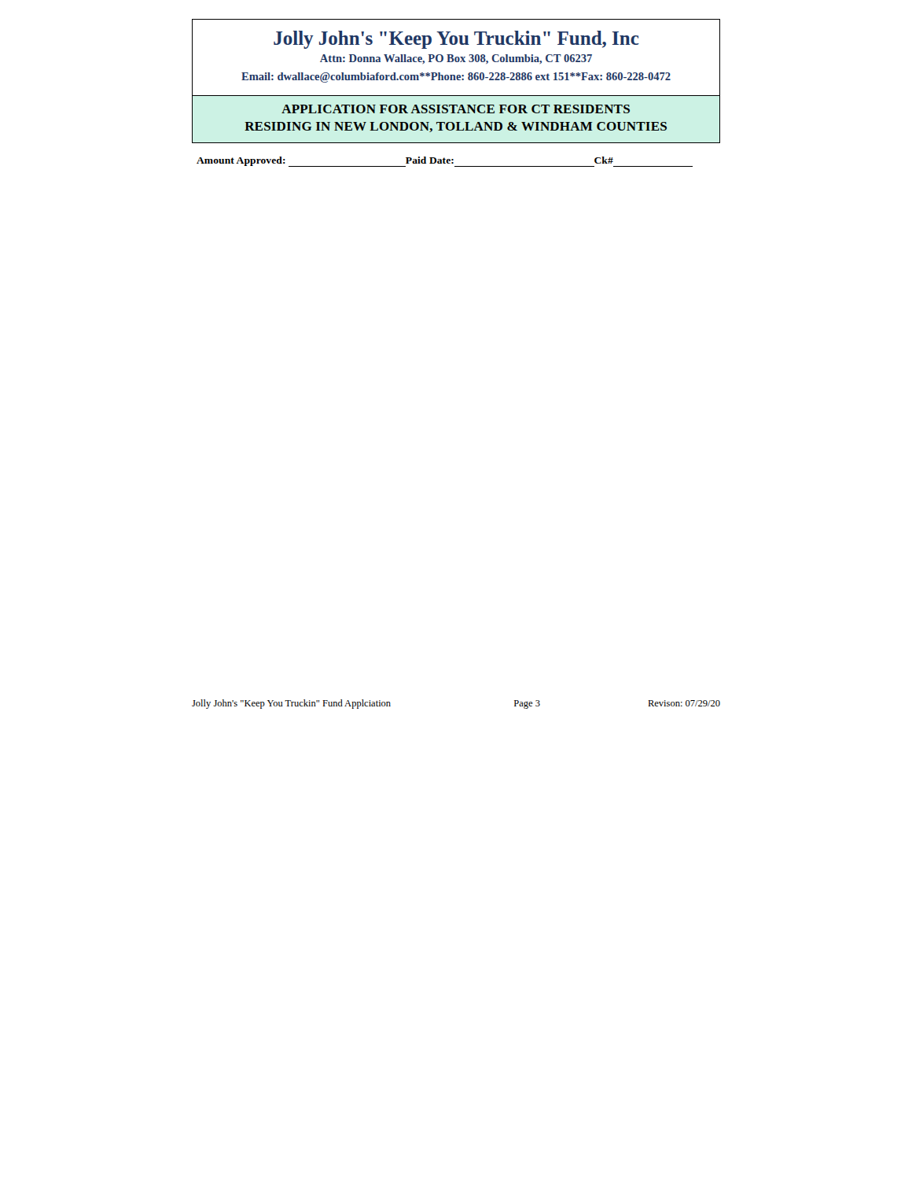Jolly John's "Keep You Truckin" Fund, Inc
Attn: Donna Wallace, PO Box 308, Columbia, CT 06237
Email: dwallace@columbiaford.com**Phone: 860-228-2886 ext 151**Fax: 860-228-0472
APPLICATION FOR ASSISTANCE FOR CT RESIDENTS
RESIDING IN NEW LONDON, TOLLAND & WINDHAM COUNTIES
Amount Approved: Paid Date: Ck#
Jolly John's "Keep You Truckin" Fund Applciation Page 3 Revison: 07/29/20